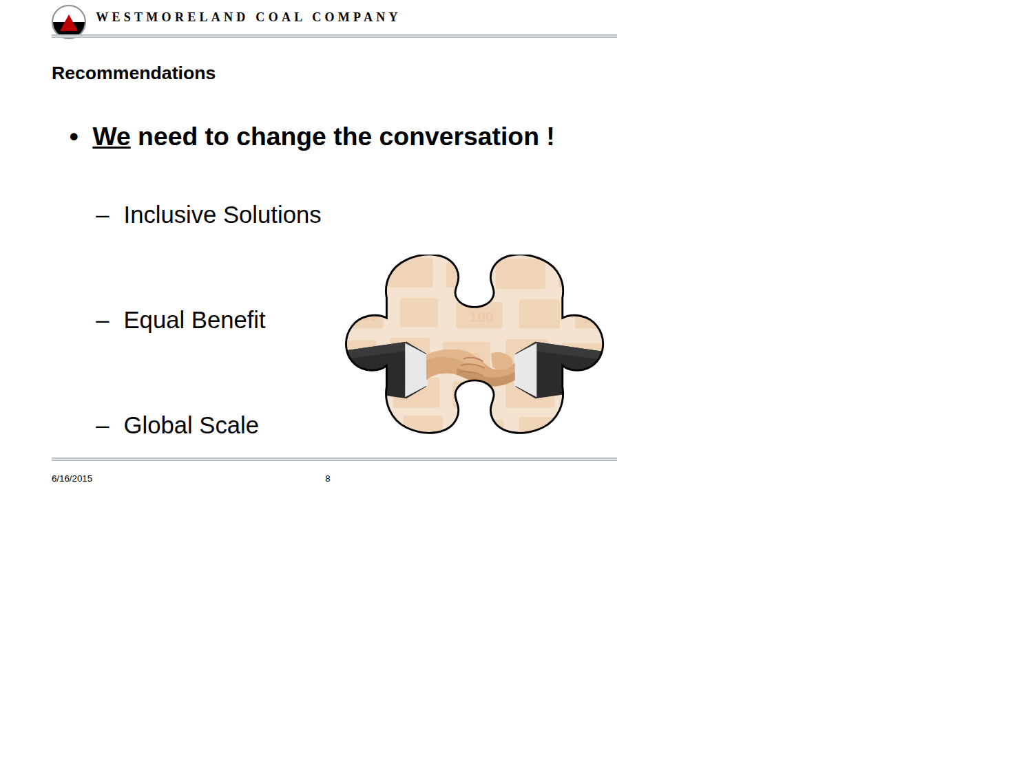WESTMORELAND COAL COMPANY
Recommendations
•We need to change the conversation !
Inclusive Solutions
Equal Benefit
Global Scale
100 100 100 100 100 100 100 100 100 100 100 100 100 100 100
6/16/2015
8